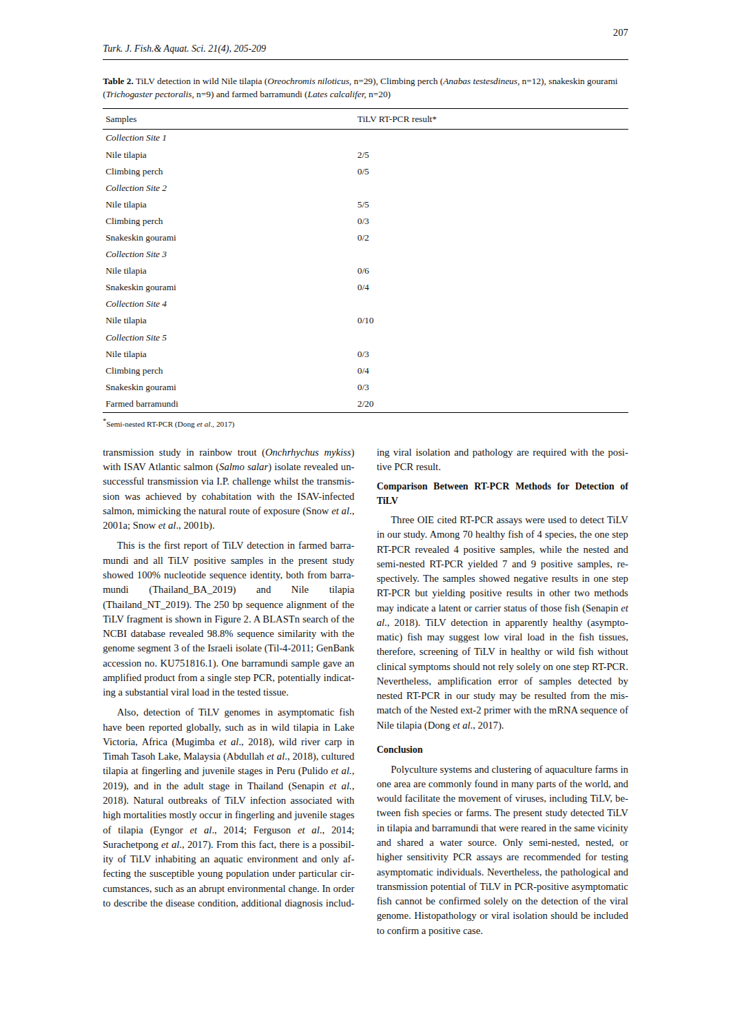207
Turk. J. Fish.& Aquat. Sci. 21(4), 205-209
Table 2. TiLV detection in wild Nile tilapia (Oreochromis niloticus, n=29), Climbing perch (Anabas testesdineus, n=12), snakeskin gourami (Trichogaster pectoralis, n=9) and farmed barramundi (Lates calcalifer, n=20)
| Samples | TiLV RT-PCR result* |
| --- | --- |
| Collection Site 1 | |
| Nile tilapia | 2/5 |
| Climbing perch | 0/5 |
| Collection Site 2 | |
| Nile tilapia | 5/5 |
| Climbing perch | 0/3 |
| Snakeskin gourami | 0/2 |
| Collection Site 3 | |
| Nile tilapia | 0/6 |
| Snakeskin gourami | 0/4 |
| Collection Site 4 | |
| Nile tilapia | 0/10 |
| Collection Site 5 | |
| Nile tilapia | 0/3 |
| Climbing perch | 0/4 |
| Snakeskin gourami | 0/3 |
| Farmed barramundi | 2/20 |
*Semi-nested RT-PCR (Dong et al., 2017)
transmission study in rainbow trout (Onchrhychus mykiss) with ISAV Atlantic salmon (Salmo salar) isolate revealed unsuccessful transmission via I.P. challenge whilst the transmission was achieved by cohabitation with the ISAV-infected salmon, mimicking the natural route of exposure (Snow et al., 2001a; Snow et al., 2001b).
This is the first report of TiLV detection in farmed barramundi and all TiLV positive samples in the present study showed 100% nucleotide sequence identity, both from barramundi (Thailand_BA_2019) and Nile tilapia (Thailand_NT_2019). The 250 bp sequence alignment of the TiLV fragment is shown in Figure 2. A BLASTn search of the NCBI database revealed 98.8% sequence similarity with the genome segment 3 of the Israeli isolate (Til-4-2011; GenBank accession no. KU751816.1). One barramundi sample gave an amplified product from a single step PCR, potentially indicating a substantial viral load in the tested tissue.
Also, detection of TiLV genomes in asymptomatic fish have been reported globally, such as in wild tilapia in Lake Victoria, Africa (Mugimba et al., 2018), wild river carp in Timah Tasoh Lake, Malaysia (Abdullah et al., 2018), cultured tilapia at fingerling and juvenile stages in Peru (Pulido et al., 2019), and in the adult stage in Thailand (Senapin et al., 2018). Natural outbreaks of TiLV infection associated with high mortalities mostly occur in fingerling and juvenile stages of tilapia (Eyngor et al., 2014; Ferguson et al., 2014; Surachetpong et al., 2017). From this fact, there is a possibility of TiLV inhabiting an aquatic environment and only affecting the susceptible young population under particular circumstances, such as an abrupt environmental change. In order to describe the disease condition, additional diagnosis including viral isolation and pathology are required with the positive PCR result.
Comparison Between RT-PCR Methods for Detection of TiLV
Three OIE cited RT-PCR assays were used to detect TiLV in our study. Among 70 healthy fish of 4 species, the one step RT-PCR revealed 4 positive samples, while the nested and semi-nested RT-PCR yielded 7 and 9 positive samples, respectively. The samples showed negative results in one step RT-PCR but yielding positive results in other two methods may indicate a latent or carrier status of those fish (Senapin et al., 2018). TiLV detection in apparently healthy (asymptomatic) fish may suggest low viral load in the fish tissues, therefore, screening of TiLV in healthy or wild fish without clinical symptoms should not rely solely on one step RT-PCR. Nevertheless, amplification error of samples detected by nested RT-PCR in our study may be resulted from the mismatch of the Nested ext-2 primer with the mRNA sequence of Nile tilapia (Dong et al., 2017).
Conclusion
Polyculture systems and clustering of aquaculture farms in one area are commonly found in many parts of the world, and would facilitate the movement of viruses, including TiLV, between fish species or farms. The present study detected TiLV in tilapia and barramundi that were reared in the same vicinity and shared a water source. Only semi-nested, nested, or higher sensitivity PCR assays are recommended for testing asymptomatic individuals. Nevertheless, the pathological and transmission potential of TiLV in PCR-positive asymptomatic fish cannot be confirmed solely on the detection of the viral genome. Histopathology or viral isolation should be included to confirm a positive case.